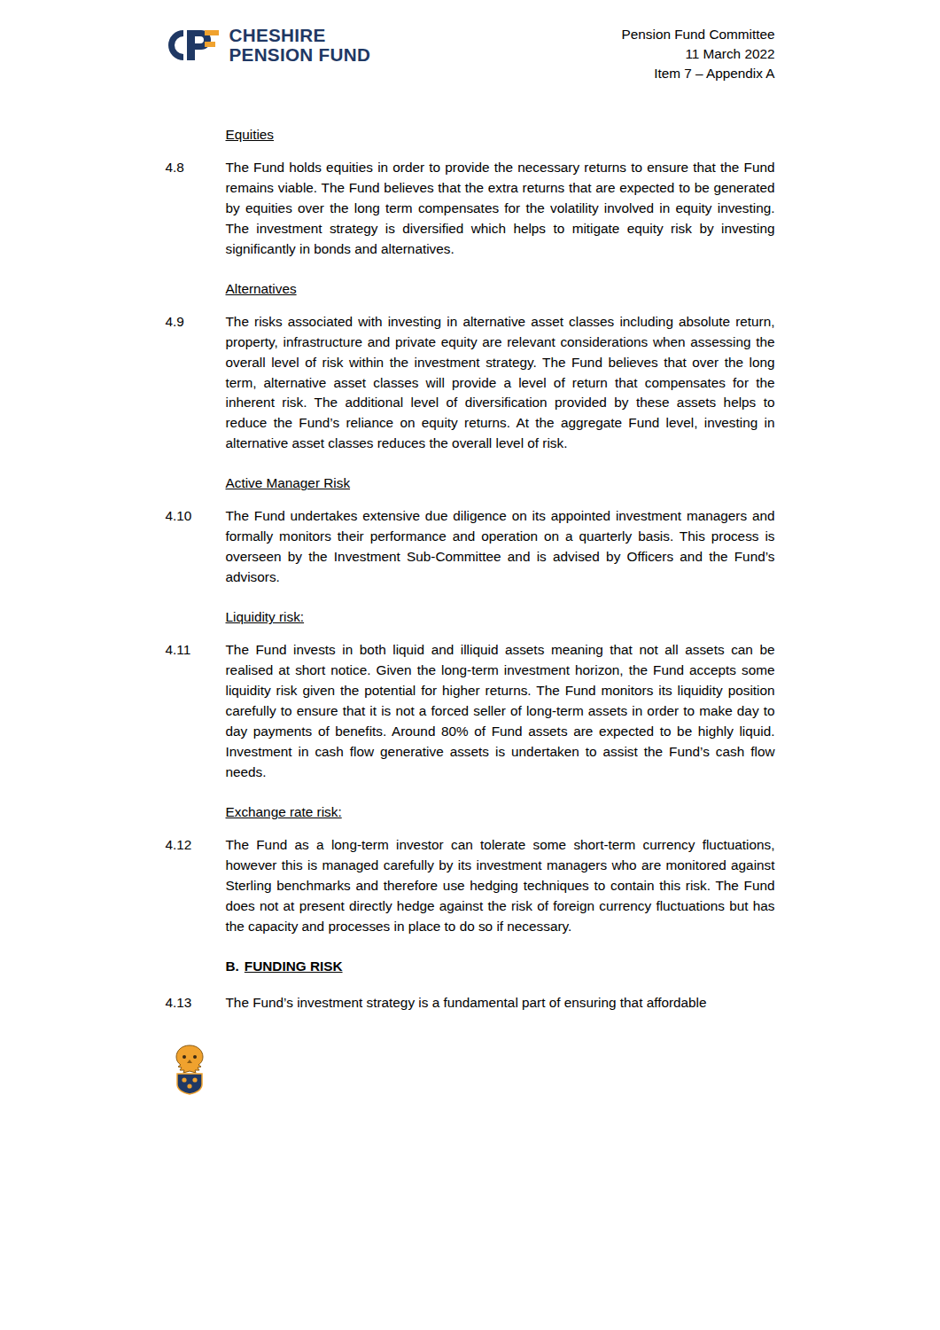CHESHIRE PENSION FUND
Pension Fund Committee
11 March 2022
Item 7 – Appendix A
Equities
4.8
The Fund holds equities in order to provide the necessary returns to ensure that the Fund remains viable. The Fund believes that the extra returns that are expected to be generated by equities over the long term compensates for the volatility involved in equity investing. The investment strategy is diversified which helps to mitigate equity risk by investing significantly in bonds and alternatives.
Alternatives
4.9
The risks associated with investing in alternative asset classes including absolute return, property, infrastructure and private equity are relevant considerations when assessing the overall level of risk within the investment strategy. The Fund believes that over the long term, alternative asset classes will provide a level of return that compensates for the inherent risk. The additional level of diversification provided by these assets helps to reduce the Fund’s reliance on equity returns. At the aggregate Fund level, investing in alternative asset classes reduces the overall level of risk.
Active Manager Risk
4.10
The Fund undertakes extensive due diligence on its appointed investment managers and formally monitors their performance and operation on a quarterly basis. This process is overseen by the Investment Sub-Committee and is advised by Officers and the Fund’s advisors.
Liquidity risk:
4.11
The Fund invests in both liquid and illiquid assets meaning that not all assets can be realised at short notice. Given the long-term investment horizon, the Fund accepts some liquidity risk given the potential for higher returns. The Fund monitors its liquidity position carefully to ensure that it is not a forced seller of long-term assets in order to make day to day payments of benefits. Around 80% of Fund assets are expected to be highly liquid. Investment in cash flow generative assets is undertaken to assist the Fund’s cash flow needs.
Exchange rate risk:
4.12
The Fund as a long-term investor can tolerate some short-term currency fluctuations, however this is managed carefully by its investment managers who are monitored against Sterling benchmarks and therefore use hedging techniques to contain this risk. The Fund does not at present directly hedge against the risk of foreign currency fluctuations but has the capacity and processes in place to do so if necessary.
B.FUNDING RISK
4.13
The Fund’s investment strategy is a fundamental part of ensuring that affordable